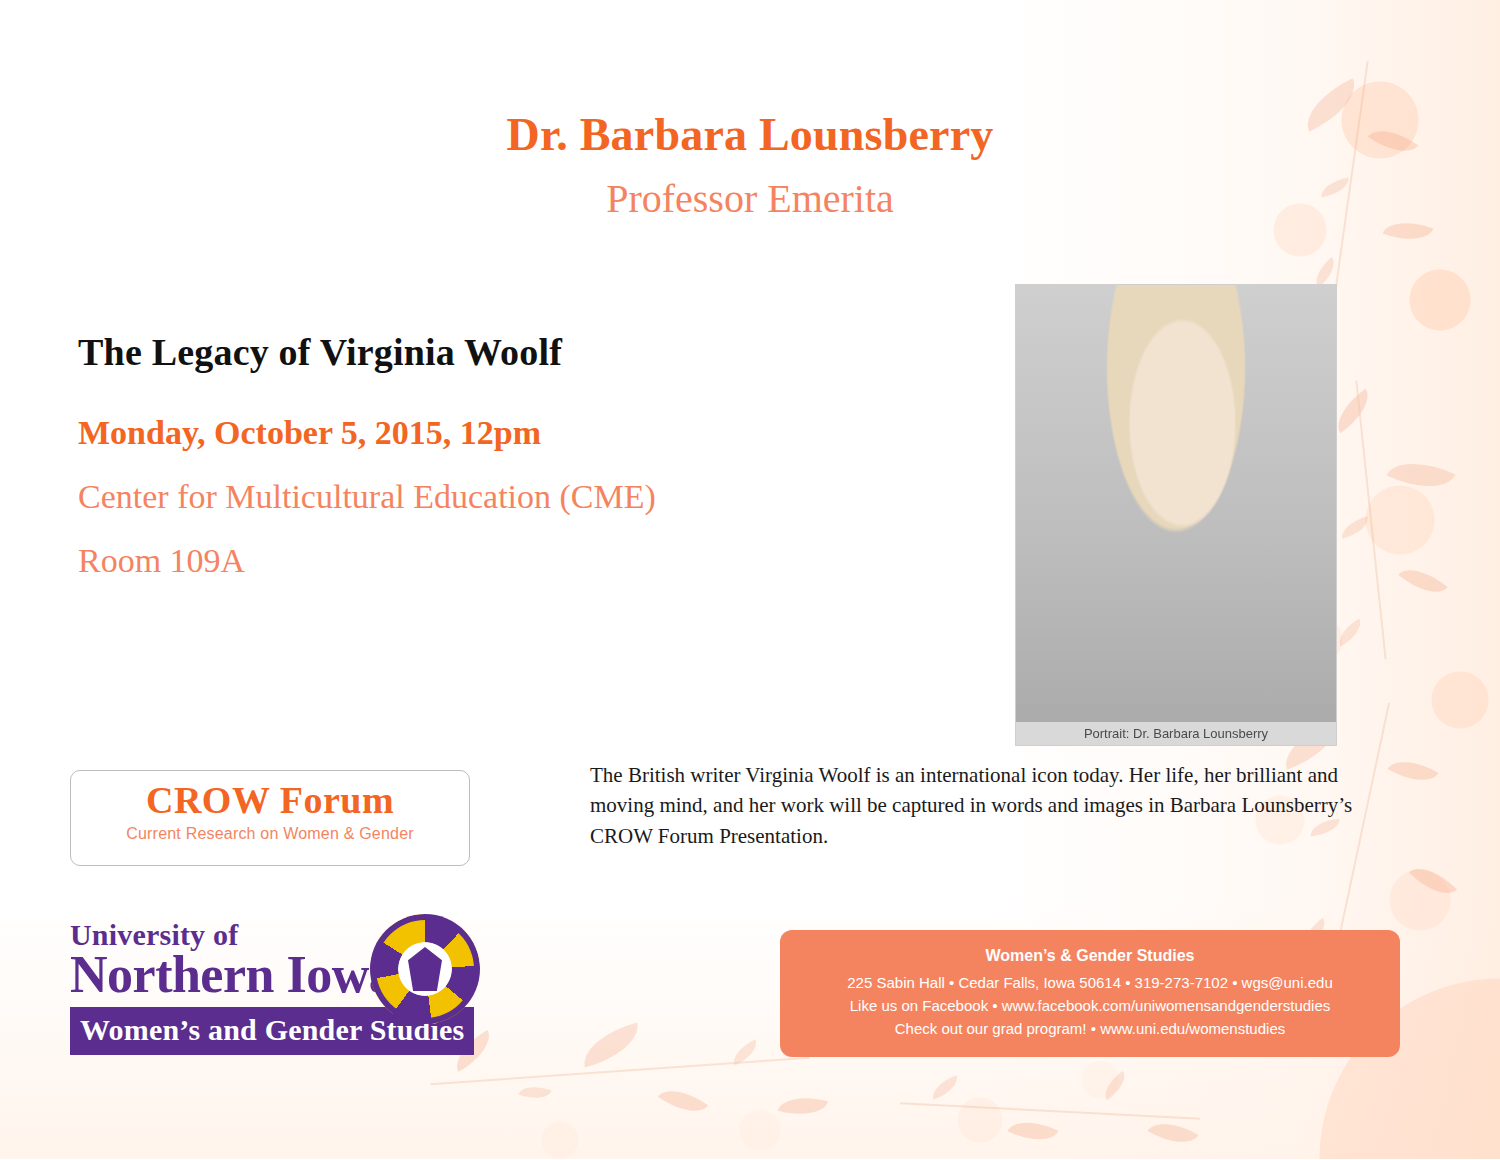Dr. Barbara Lounsberry
Professor Emerita
The Legacy of Virginia Woolf
Monday, October 5, 2015, 12pm
Center for Multicultural Education (CME)
Room 109A
Portrait: Dr. Barbara Lounsberry
CROW Forum
Current Research on Women & Gender
The British writer Virginia Woolf is an international icon today. Her life, her brilliant and moving mind, and her work will be captured in words and images in Barbara Lounsberry’s CROW Forum Presentation.
University of
Northern Iowa
Women’s and Gender Studies
Women’s & Gender Studies
225 Sabin Hall • Cedar Falls, Iowa 50614 • 319-273-7102 • wgs@uni.edu
Like us on Facebook • www.facebook.com/uniwomensandgenderstudies
Check out our grad program! • www.uni.edu/womenstudies